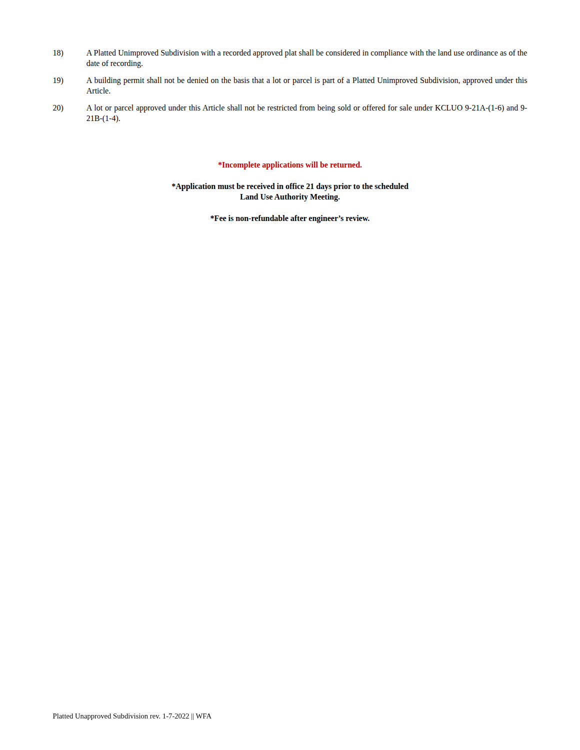18) A Platted Unimproved Subdivision with a recorded approved plat shall be considered in compliance with the land use ordinance as of the date of recording.
19) A building permit shall not be denied on the basis that a lot or parcel is part of a Platted Unimproved Subdivision, approved under this Article.
20) A lot or parcel approved under this Article shall not be restricted from being sold or offered for sale under KCLUO 9-21A-(1-6) and 9-21B-(1-4).
*Incomplete applications will be returned.
*Application must be received in office 21 days prior to the scheduled
Land Use Authority Meeting.
*Fee is non-refundable after engineer’s review.
Platted Unapproved Subdivision rev. 1-7-2022 || WFA